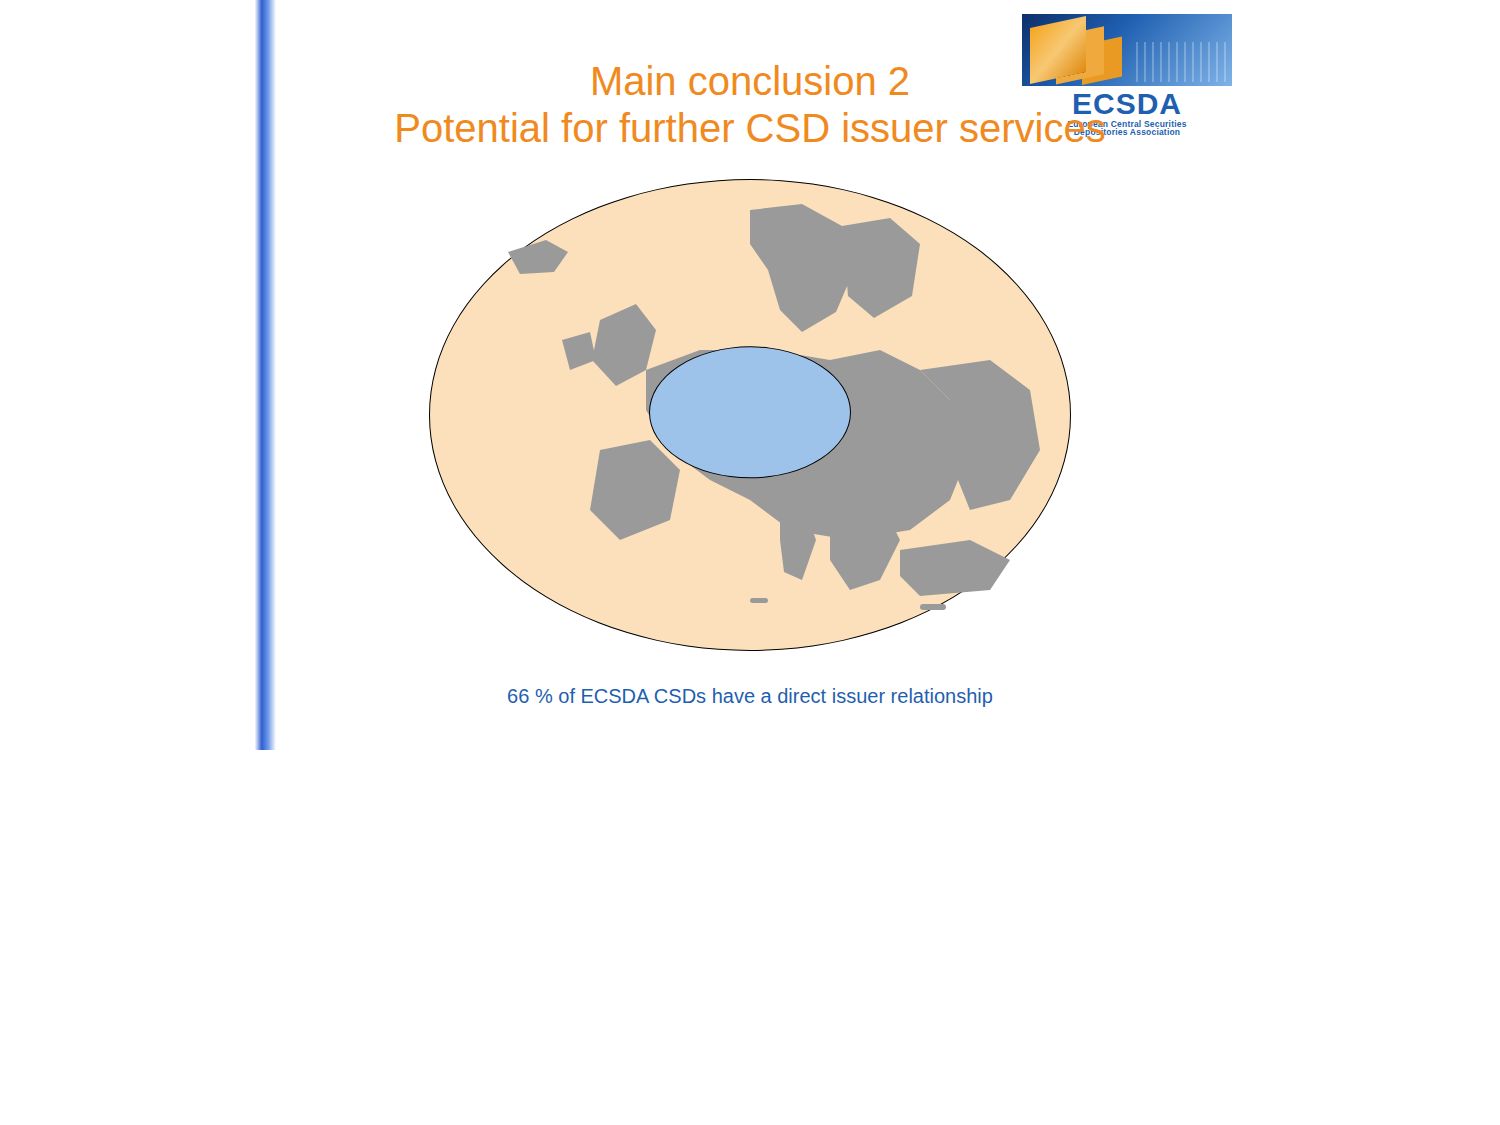ECSDA
European Central Securities
Depositories Association
Main conclusion 2
Potential for further CSD issuer services
66 % of ECSDA CSDs have a direct issuer relationship